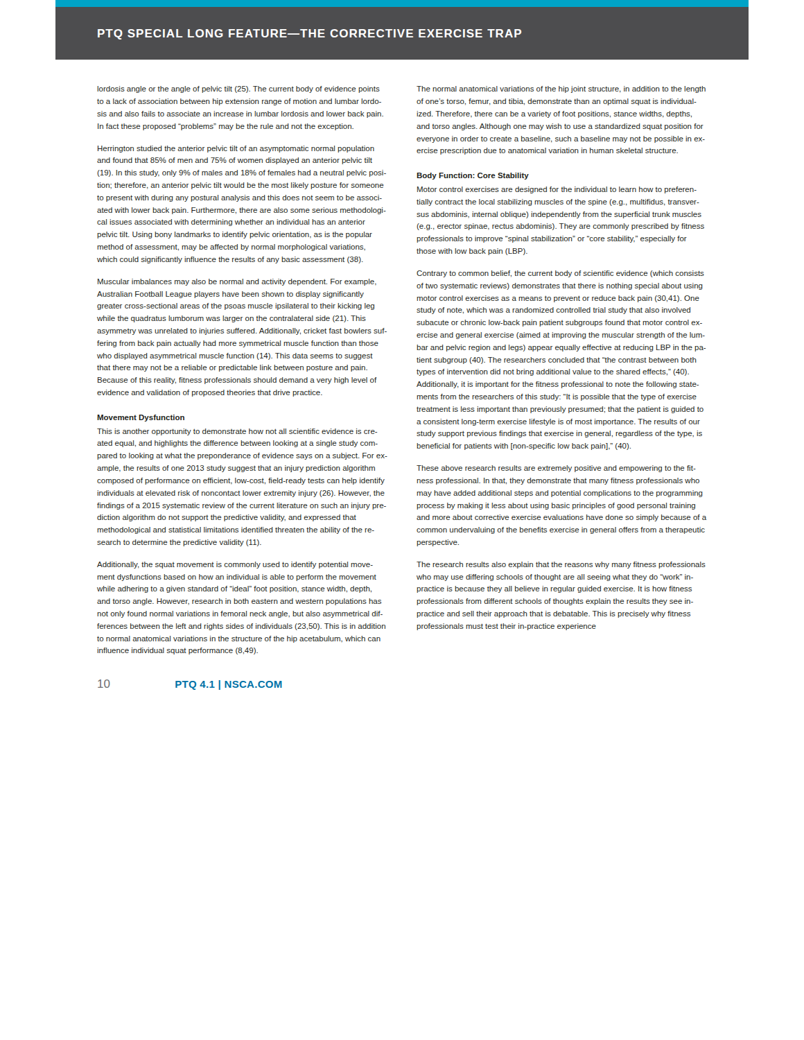PTQ Special Long Feature—The Corrective Exercise Trap
lordosis angle or the angle of pelvic tilt (25). The current body of evidence points to a lack of association between hip extension range of motion and lumbar lordosis and also fails to associate an increase in lumbar lordosis and lower back pain. In fact these proposed “problems” may be the rule and not the exception.
Herrington studied the anterior pelvic tilt of an asymptomatic normal population and found that 85% of men and 75% of women displayed an anterior pelvic tilt (19). In this study, only 9% of males and 18% of females had a neutral pelvic position; therefore, an anterior pelvic tilt would be the most likely posture for someone to present with during any postural analysis and this does not seem to be associated with lower back pain. Furthermore, there are also some serious methodological issues associated with determining whether an individual has an anterior pelvic tilt. Using bony landmarks to identify pelvic orientation, as is the popular method of assessment, may be affected by normal morphological variations, which could significantly influence the results of any basic assessment (38).
Muscular imbalances may also be normal and activity dependent. For example, Australian Football League players have been shown to display significantly greater cross-sectional areas of the psoas muscle ipsilateral to their kicking leg while the quadratus lumborum was larger on the contralateral side (21). This asymmetry was unrelated to injuries suffered. Additionally, cricket fast bowlers suffering from back pain actually had more symmetrical muscle function than those who displayed asymmetrical muscle function (14). This data seems to suggest that there may not be a reliable or predictable link between posture and pain. Because of this reality, fitness professionals should demand a very high level of evidence and validation of proposed theories that drive practice.
Movement Dysfunction
This is another opportunity to demonstrate how not all scientific evidence is created equal, and highlights the difference between looking at a single study compared to looking at what the preponderance of evidence says on a subject. For example, the results of one 2013 study suggest that an injury prediction algorithm composed of performance on efficient, low-cost, field-ready tests can help identify individuals at elevated risk of noncontact lower extremity injury (26). However, the findings of a 2015 systematic review of the current literature on such an injury prediction algorithm do not support the predictive validity, and expressed that methodological and statistical limitations identified threaten the ability of the research to determine the predictive validity (11).
Additionally, the squat movement is commonly used to identify potential movement dysfunctions based on how an individual is able to perform the movement while adhering to a given standard of “ideal” foot position, stance width, depth, and torso angle. However, research in both eastern and western populations has not only found normal variations in femoral neck angle, but also asymmetrical differences between the left and rights sides of individuals (23,50). This is in addition to normal anatomical variations in the structure of the hip acetabulum, which can influence individual squat performance (8,49).
The normal anatomical variations of the hip joint structure, in addition to the length of one’s torso, femur, and tibia, demonstrate than an optimal squat is individualized. Therefore, there can be a variety of foot positions, stance widths, depths, and torso angles. Although one may wish to use a standardized squat position for everyone in order to create a baseline, such a baseline may not be possible in exercise prescription due to anatomical variation in human skeletal structure.
Body Function: Core Stability
Motor control exercises are designed for the individual to learn how to preferentially contract the local stabilizing muscles of the spine (e.g., multifidus, transversus abdominis, internal oblique) independently from the superficial trunk muscles (e.g., erector spinae, rectus abdominis). They are commonly prescribed by fitness professionals to improve “spinal stabilization” or “core stability,” especially for those with low back pain (LBP).
Contrary to common belief, the current body of scientific evidence (which consists of two systematic reviews) demonstrates that there is nothing special about using motor control exercises as a means to prevent or reduce back pain (30,41). One study of note, which was a randomized controlled trial study that also involved subacute or chronic low-back pain patient subgroups found that motor control exercise and general exercise (aimed at improving the muscular strength of the lumbar and pelvic region and legs) appear equally effective at reducing LBP in the patient subgroup (40). The researchers concluded that “the contrast between both types of intervention did not bring additional value to the shared effects,” (40). Additionally, it is important for the fitness professional to note the following statements from the researchers of this study: “It is possible that the type of exercise treatment is less important than previously presumed; that the patient is guided to a consistent long-term exercise lifestyle is of most importance. The results of our study support previous findings that exercise in general, regardless of the type, is beneficial for patients with [non-specific low back pain],” (40).
These above research results are extremely positive and empowering to the fitness professional. In that, they demonstrate that many fitness professionals who may have added additional steps and potential complications to the programming process by making it less about using basic principles of good personal training and more about corrective exercise evaluations have done so simply because of a common undervaluing of the benefits exercise in general offers from a therapeutic perspective.
The research results also explain that the reasons why many fitness professionals who may use differing schools of thought are all seeing what they do “work” in-practice is because they all believe in regular guided exercise. It is how fitness professionals from different schools of thoughts explain the results they see in-practice and sell their approach that is debatable. This is precisely why fitness professionals must test their in-practice experience
10 PTQ 4.1 | NSCA.COM